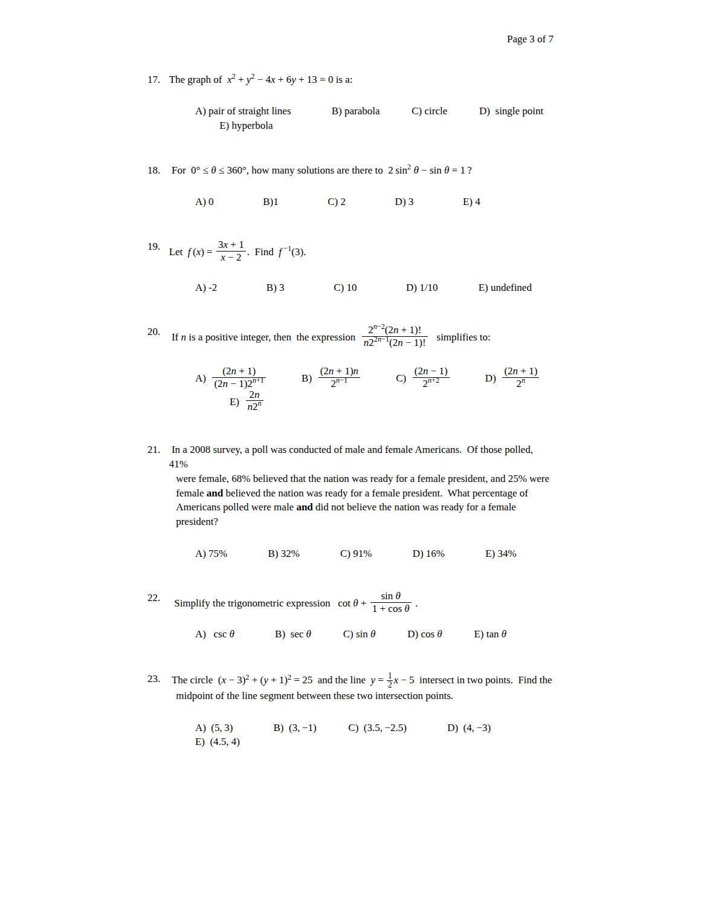Page 3 of 7
17. The graph of x2 + y2 − 4x + 6y + 13 = 0 is a:
A) pair of straight lines B) parabola C) circle D) single point E) hyperbola
18. For 0° ≤ θ ≤ 360°, how many solutions are there to 2 sin2 θ − sin θ = 1 ?
A) 0 B)1 C) 2 D) 3 E) 4
19. Let f (x) = 3x + 1 x − 2. Find f −1(3).
A) -2 B) 3 C) 10 D) 1/10 E) undefined
20. If n is a positive integer, then the expression 2n−2(2n + 1)!n22n−1(2n − 1)! simplifies to:
A) (2n + 1)(2n − 1)2n+1 B) (2n + 1)n 2n−1 C) (2n − 1) 2n+2 D) (2n + 1) 2n E) 2n n2n
21. In a 2008 survey, a poll was conducted of male and female Americans. Of those polled, 41% were female, 68% believed that the nation was ready for a female president, and 25% were female and believed the nation was ready for a female president. What percentage of Americans polled were male and did not believe the nation was ready for a female president?
A) 75% B) 32% C) 91% D) 16% E) 34%
22. Simplify the trigonometric expression cot θ + sin θ 1 + cos θ .
A) csc θ B) sec θ C) sin θ D) cos θ E) tan θ
23. The circle (x − 3)2 + (y + 1)2 = 25 and the line y = 12 x − 5 intersect in two points. Find the midpoint of the line segment between these two intersection points.
A) (5, 3) B) (3, −1) C) (3.5, −2.5) D) (4, −3) E) (4.5, 4)